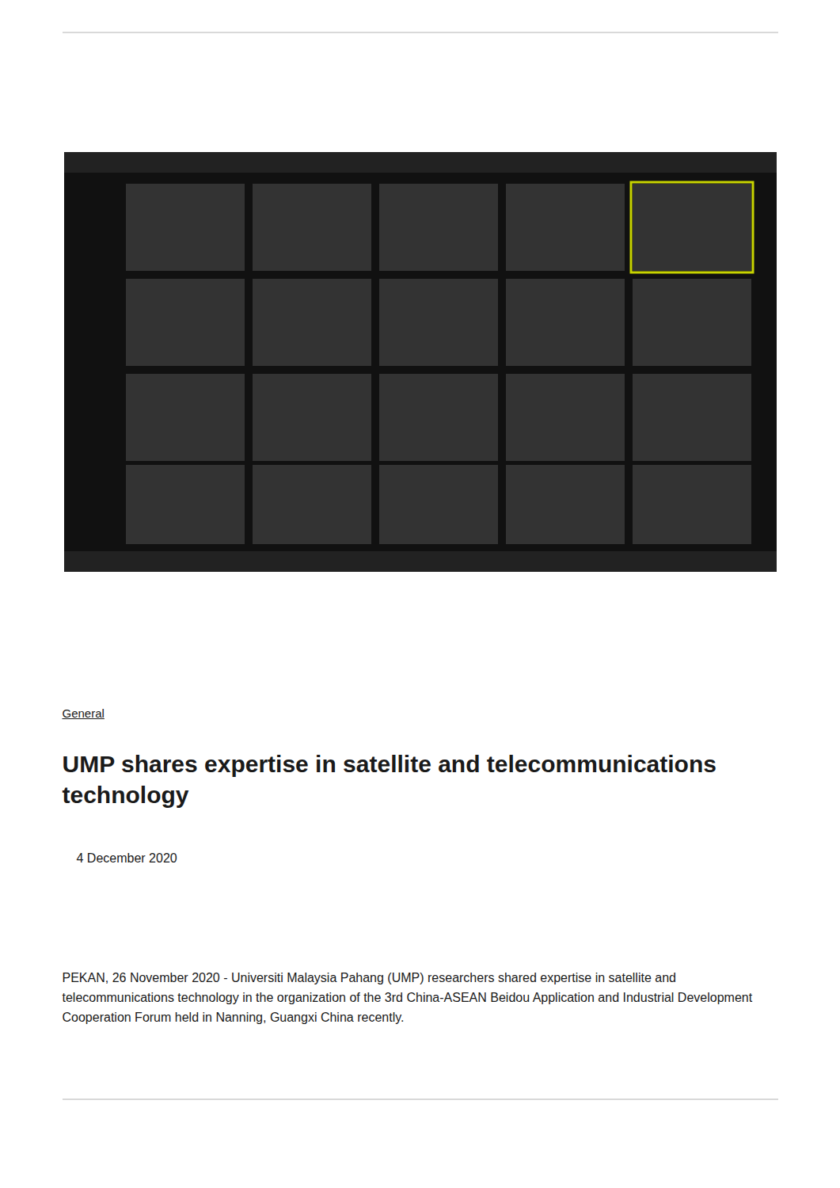General
UMP shares expertise in satellite and telecommunications technology
4 December 2020
PEKAN, 26 November 2020 - Universiti Malaysia Pahang (UMP) researchers shared expertise in satellite and telecommunications technology in the organization of the 3rd China-ASEAN Beidou Application and Industrial Development Cooperation Forum held in Nanning, Guangxi China recently.